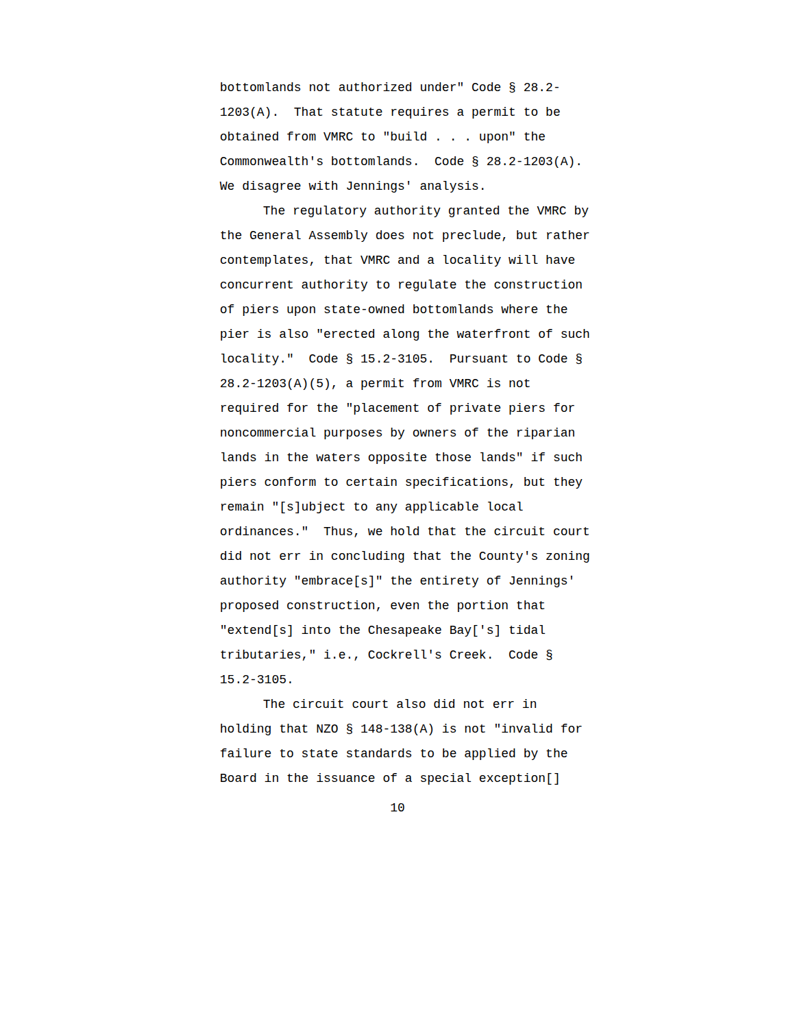bottomlands not authorized under" Code § 28.2-1203(A). That statute requires a permit to be obtained from VMRC to "build . . . upon" the Commonwealth's bottomlands. Code § 28.2-1203(A). We disagree with Jennings' analysis.
The regulatory authority granted the VMRC by the General Assembly does not preclude, but rather contemplates, that VMRC and a locality will have concurrent authority to regulate the construction of piers upon state-owned bottomlands where the pier is also "erected along the waterfront of such locality." Code § 15.2-3105. Pursuant to Code § 28.2-1203(A)(5), a permit from VMRC is not required for the "placement of private piers for noncommercial purposes by owners of the riparian lands in the waters opposite those lands" if such piers conform to certain specifications, but they remain "[s]ubject to any applicable local ordinances." Thus, we hold that the circuit court did not err in concluding that the County's zoning authority "embrace[s]" the entirety of Jennings' proposed construction, even the portion that "extend[s] into the Chesapeake Bay['s] tidal tributaries," i.e., Cockrell's Creek. Code § 15.2-3105.
The circuit court also did not err in holding that NZO § 148-138(A) is not "invalid for failure to state standards to be applied by the Board in the issuance of a special exception[]
10